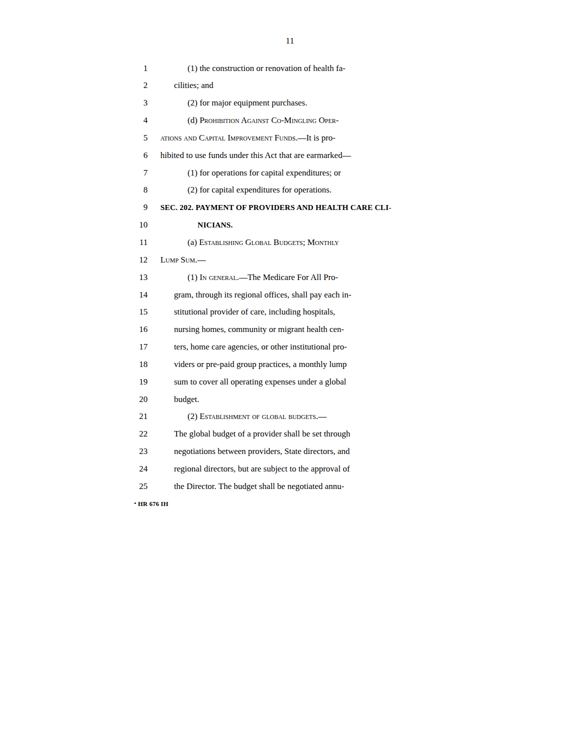11
(1) the construction or renovation of health fa-
cilities; and
(2) for major equipment purchases.
(d) Prohibition Against Co-Mingling Oper-
ations and Capital Improvement Funds.—It is pro-
hibited to use funds under this Act that are earmarked—
(1) for operations for capital expenditures; or
(2) for capital expenditures for operations.
SEC. 202. PAYMENT OF PROVIDERS AND HEALTH CARE CLI-
NICIANS.
(a) Establishing Global Budgets; Monthly
Lump Sum.—
(1) In general.—The Medicare For All Pro-
gram, through its regional offices, shall pay each in-
stitutional provider of care, including hospitals,
nursing homes, community or migrant health cen-
ters, home care agencies, or other institutional pro-
viders or pre-paid group practices, a monthly lump
sum to cover all operating expenses under a global
budget.
(2) Establishment of global budgets.—
The global budget of a provider shall be set through
negotiations between providers, State directors, and
regional directors, but are subject to the approval of
the Director. The budget shall be negotiated annu-
•HR 676 IH